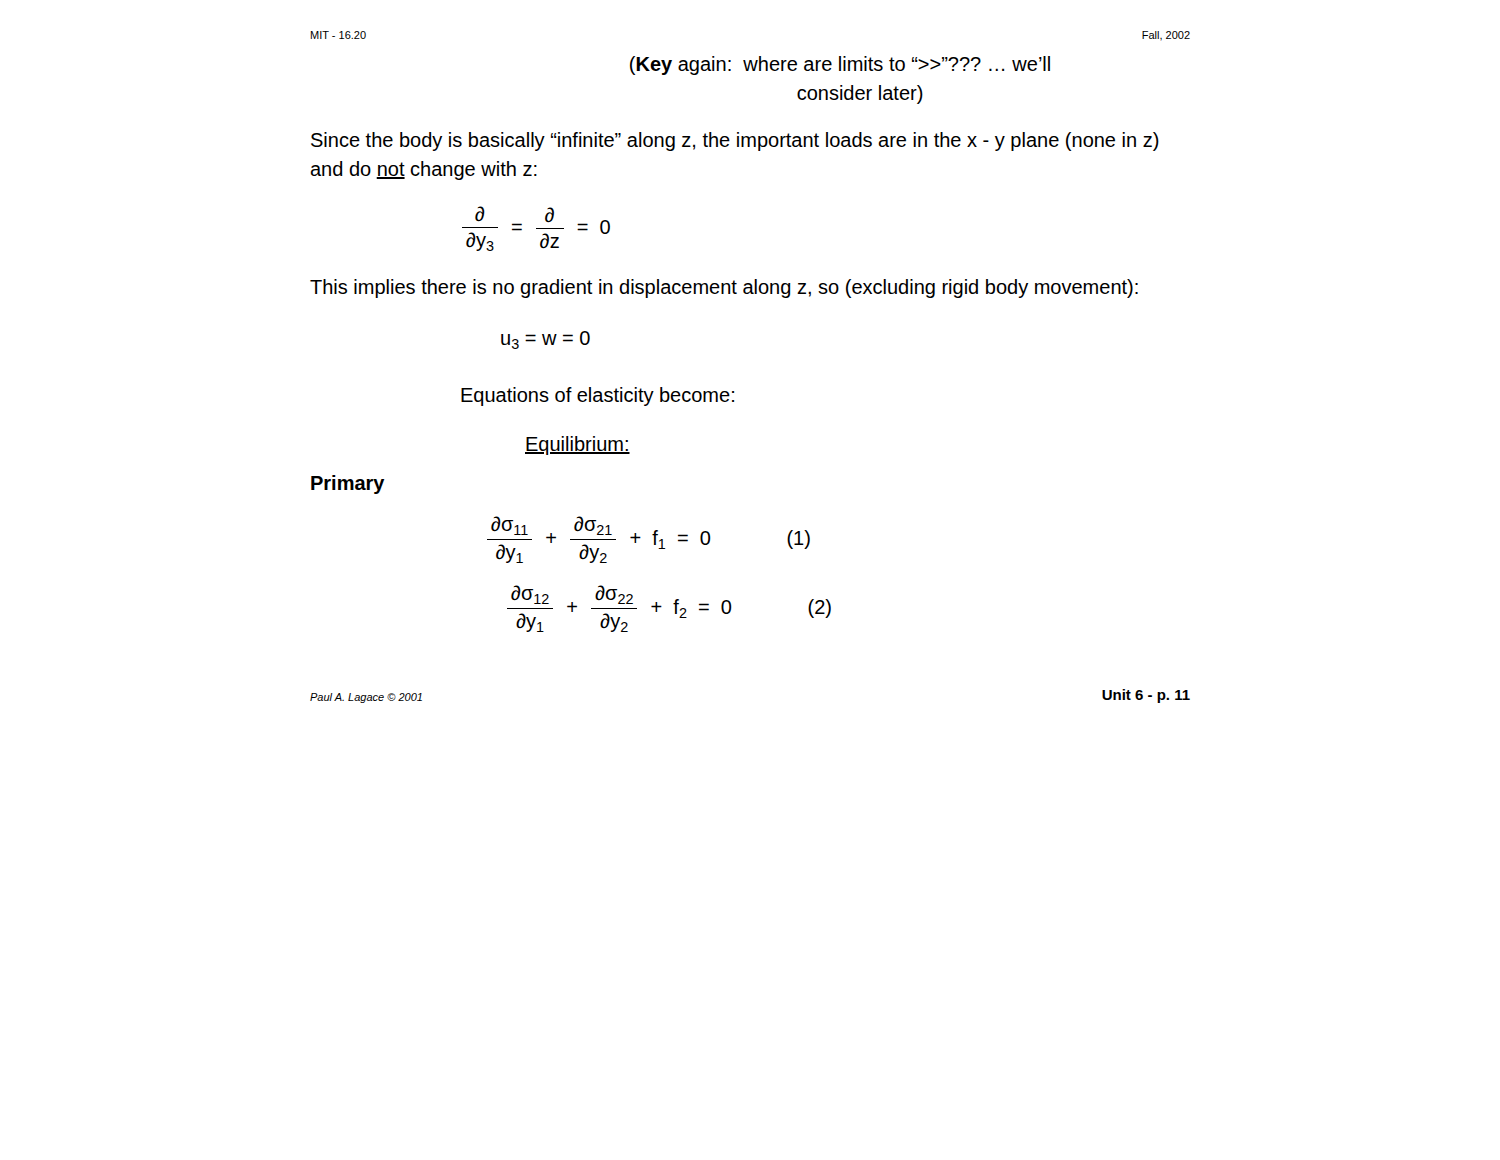MIT - 16.20 Fall, 2002
(Key again: where are limits to “>>”??? … we’ll consider later)
Since the body is basically “infinite” along z, the important loads are in the x - y plane (none in z) and do not change with z:
∂ ∂y3 = ∂ ∂z = 0
This implies there is no gradient in displacement along z, so (excluding rigid body movement):
u3 = w = 0
Equations of elasticity become:
Equilibrium:
Primary
∂σ11 ∂y1 + ∂σ21 ∂y2 + f1 = 0 (1)
∂σ12 ∂y1 + ∂σ22 ∂y2 + f2 = 0 (2)
Paul A. Lagace © 2001 Unit 6 - p. 11